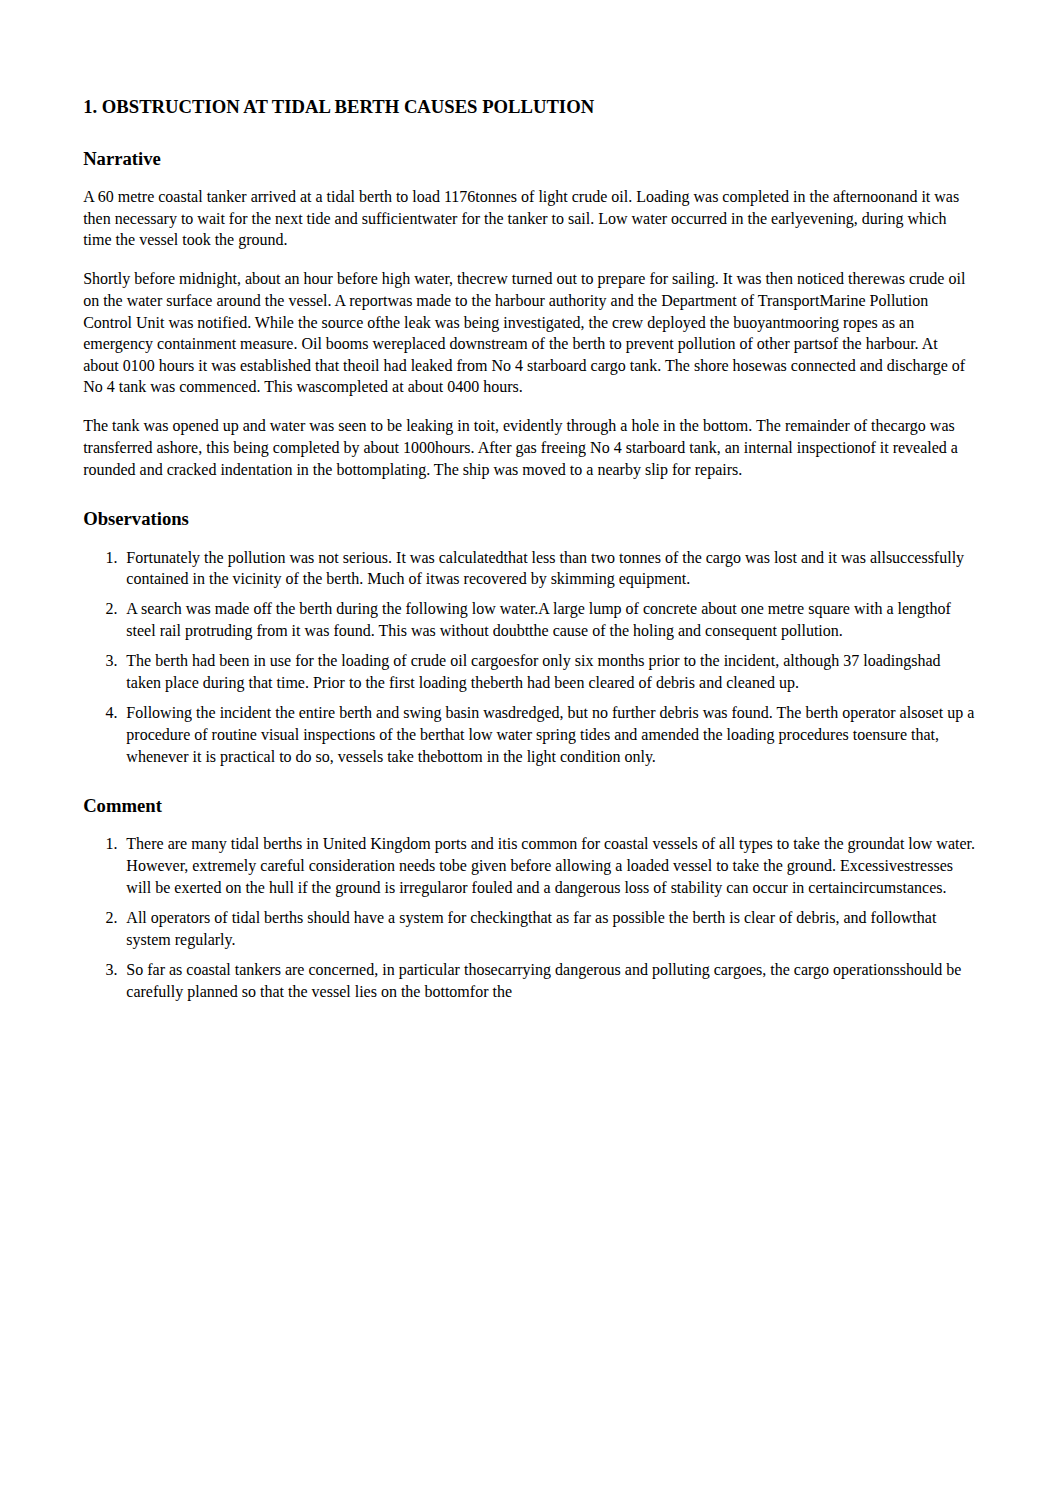1. OBSTRUCTION AT TIDAL BERTH CAUSES POLLUTION
Narrative
A 60 metre coastal tanker arrived at a tidal berth to load 1176tonnes of light crude oil. Loading was completed in the afternoonand it was then necessary to wait for the next tide and sufficientwater for the tanker to sail. Low water occurred in the earlyevening, during which time the vessel took the ground.
Shortly before midnight, about an hour before high water, thecrew turned out to prepare for sailing. It was then noticed therewas crude oil on the water surface around the vessel. A reportwas made to the harbour authority and the Department of TransportMarine Pollution Control Unit was notified. While the source ofthe leak was being investigated, the crew deployed the buoyantmooring ropes as an emergency containment measure. Oil booms wereplaced downstream of the berth to prevent pollution of other partsof the harbour. At about 0100 hours it was established that theoil had leaked from No 4 starboard cargo tank. The shore hosewas connected and discharge of No 4 tank was commenced. This wascompleted at about 0400 hours.
The tank was opened up and water was seen to be leaking in toit, evidently through a hole in the bottom. The remainder of thecargo was transferred ashore, this being completed by about 1000hours. After gas freeing No 4 starboard tank, an internal inspectionof it revealed a rounded and cracked indentation in the bottomplating. The ship was moved to a nearby slip for repairs.
Observations
Fortunately the pollution was not serious. It was calculatedthat less than two tonnes of the cargo was lost and it was allsuccessfully contained in the vicinity of the berth. Much of itwas recovered by skimming equipment.
A search was made off the berth during the following low water.A large lump of concrete about one metre square with a lengthof steel rail protruding from it was found. This was without doubtthe cause of the holing and consequent pollution.
The berth had been in use for the loading of crude oil cargoesfor only six months prior to the incident, although 37 loadingshad taken place during that time. Prior to the first loading theberth had been cleared of debris and cleaned up.
Following the incident the entire berth and swing basin wasdredged, but no further debris was found. The berth operator alsoset up a procedure of routine visual inspections of the berthat low water spring tides and amended the loading procedures toensure that, whenever it is practical to do so, vessels take thebottom in the light condition only.
Comment
There are many tidal berths in United Kingdom ports and itis common for coastal vessels of all types to take the groundat low water. However, extremely careful consideration needs tobe given before allowing a loaded vessel to take the ground. Excessivestresses will be exerted on the hull if the ground is irregularor fouled and a dangerous loss of stability can occur in certaincircumstances.
All operators of tidal berths should have a system for checkingthat as far as possible the berth is clear of debris, and followthat system regularly.
So far as coastal tankers are concerned, in particular thosecarrying dangerous and polluting cargoes, the cargo operationsshould be carefully planned so that the vessel lies on the bottomfor the